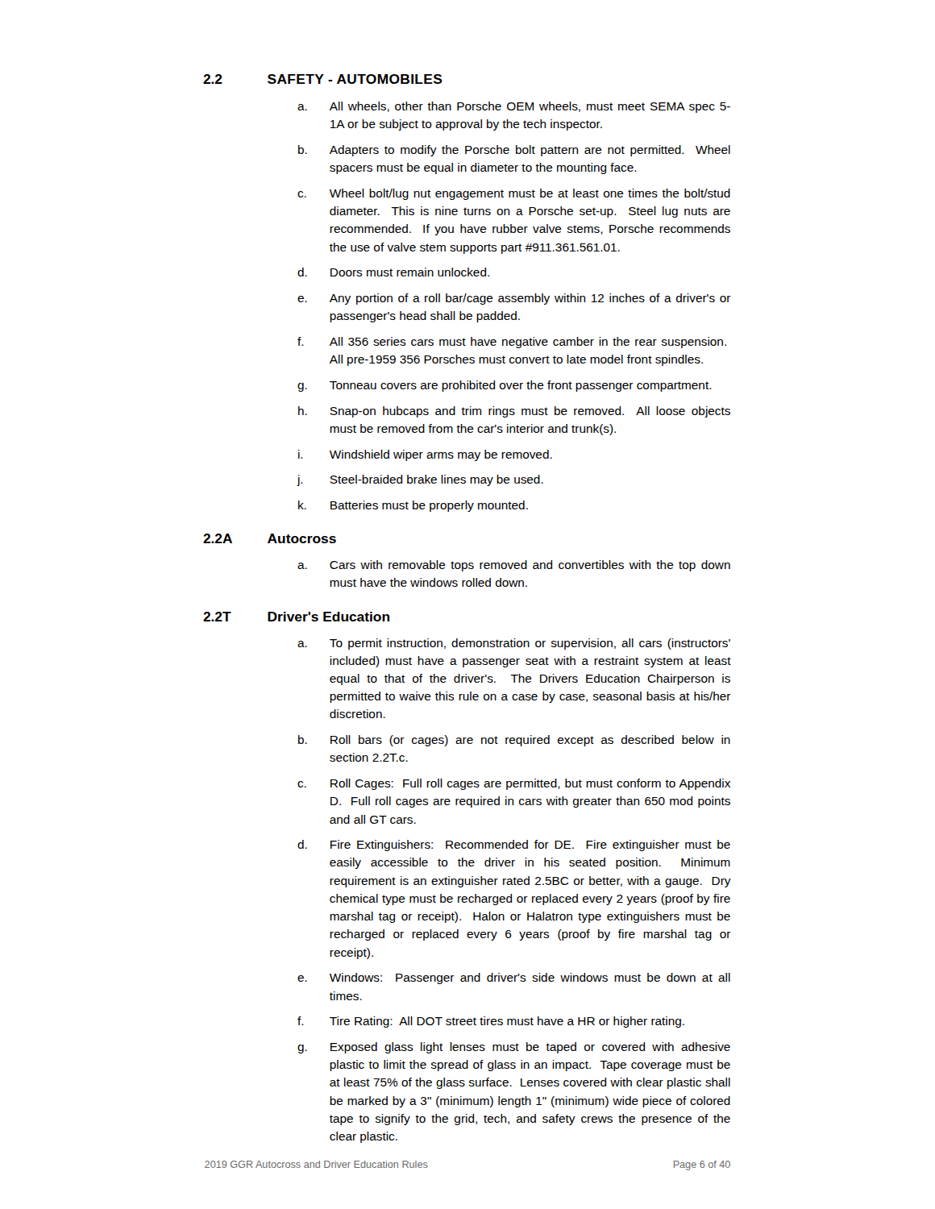2.2 SAFETY - AUTOMOBILES
a. All wheels, other than Porsche OEM wheels, must meet SEMA spec 5-1A or be subject to approval by the tech inspector.
b. Adapters to modify the Porsche bolt pattern are not permitted. Wheel spacers must be equal in diameter to the mounting face.
c. Wheel bolt/lug nut engagement must be at least one times the bolt/stud diameter. This is nine turns on a Porsche set-up. Steel lug nuts are recommended. If you have rubber valve stems, Porsche recommends the use of valve stem supports part #911.361.561.01.
d. Doors must remain unlocked.
e. Any portion of a roll bar/cage assembly within 12 inches of a driver's or passenger's head shall be padded.
f. All 356 series cars must have negative camber in the rear suspension. All pre-1959 356 Porsches must convert to late model front spindles.
g. Tonneau covers are prohibited over the front passenger compartment.
h. Snap-on hubcaps and trim rings must be removed. All loose objects must be removed from the car's interior and trunk(s).
i. Windshield wiper arms may be removed.
j. Steel-braided brake lines may be used.
k. Batteries must be properly mounted.
2.2A Autocross
a. Cars with removable tops removed and convertibles with the top down must have the windows rolled down.
2.2T Driver's Education
a. To permit instruction, demonstration or supervision, all cars (instructors' included) must have a passenger seat with a restraint system at least equal to that of the driver's. The Drivers Education Chairperson is permitted to waive this rule on a case by case, seasonal basis at his/her discretion.
b. Roll bars (or cages) are not required except as described below in section 2.2T.c.
c. Roll Cages: Full roll cages are permitted, but must conform to Appendix D. Full roll cages are required in cars with greater than 650 mod points and all GT cars.
d. Fire Extinguishers: Recommended for DE. Fire extinguisher must be easily accessible to the driver in his seated position. Minimum requirement is an extinguisher rated 2.5BC or better, with a gauge. Dry chemical type must be recharged or replaced every 2 years (proof by fire marshal tag or receipt). Halon or Halatron type extinguishers must be recharged or replaced every 6 years (proof by fire marshal tag or receipt).
e. Windows: Passenger and driver's side windows must be down at all times.
f. Tire Rating: All DOT street tires must have a HR or higher rating.
g. Exposed glass light lenses must be taped or covered with adhesive plastic to limit the spread of glass in an impact. Tape coverage must be at least 75% of the glass surface. Lenses covered with clear plastic shall be marked by a 3" (minimum) length 1" (minimum) wide piece of colored tape to signify to the grid, tech, and safety crews the presence of the clear plastic.
2019 GGR Autocross and Driver Education Rules
Page 6 of 40